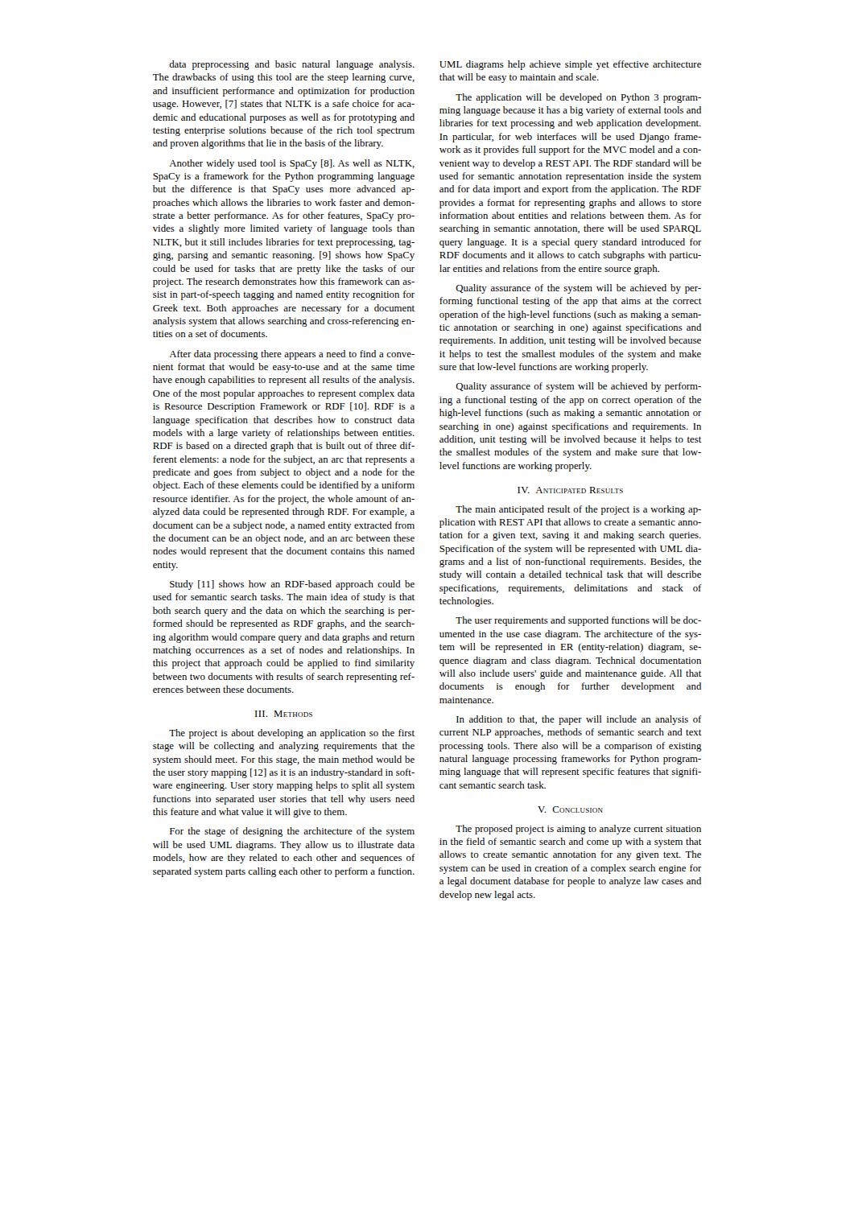data preprocessing and basic natural language analysis. The drawbacks of using this tool are the steep learning curve, and insufficient performance and optimization for production usage. However, [7] states that NLTK is a safe choice for academic and educational purposes as well as for prototyping and testing enterprise solutions because of the rich tool spectrum and proven algorithms that lie in the basis of the library.
Another widely used tool is SpaCy [8]. As well as NLTK, SpaCy is a framework for the Python programming language but the difference is that SpaCy uses more advanced approaches which allows the libraries to work faster and demonstrate a better performance. As for other features, SpaCy provides a slightly more limited variety of language tools than NLTK, but it still includes libraries for text preprocessing, tagging, parsing and semantic reasoning. [9] shows how SpaCy could be used for tasks that are pretty like the tasks of our project. The research demonstrates how this framework can assist in part-of-speech tagging and named entity recognition for Greek text. Both approaches are necessary for a document analysis system that allows searching and cross-referencing entities on a set of documents.
After data processing there appears a need to find a convenient format that would be easy-to-use and at the same time have enough capabilities to represent all results of the analysis. One of the most popular approaches to represent complex data is Resource Description Framework or RDF [10]. RDF is a language specification that describes how to construct data models with a large variety of relationships between entities. RDF is based on a directed graph that is built out of three different elements: a node for the subject, an arc that represents a predicate and goes from subject to object and a node for the object. Each of these elements could be identified by a uniform resource identifier. As for the project, the whole amount of analyzed data could be represented through RDF. For example, a document can be a subject node, a named entity extracted from the document can be an object node, and an arc between these nodes would represent that the document contains this named entity.
Study [11] shows how an RDF-based approach could be used for semantic search tasks. The main idea of study is that both search query and the data on which the searching is performed should be represented as RDF graphs, and the searching algorithm would compare query and data graphs and return matching occurrences as a set of nodes and relationships. In this project that approach could be applied to find similarity between two documents with results of search representing references between these documents.
III. Methods
The project is about developing an application so the first stage will be collecting and analyzing requirements that the system should meet. For this stage, the main method would be the user story mapping [12] as it is an industry-standard in software engineering. User story mapping helps to split all system functions into separated user stories that tell why users need this feature and what value it will give to them.
For the stage of designing the architecture of the system will be used UML diagrams. They allow us to illustrate data models, how are they related to each other and sequences of separated system parts calling each other to perform a function. UML diagrams help achieve simple yet effective architecture that will be easy to maintain and scale.
The application will be developed on Python 3 programming language because it has a big variety of external tools and libraries for text processing and web application development. In particular, for web interfaces will be used Django framework as it provides full support for the MVC model and a convenient way to develop a REST API. The RDF standard will be used for semantic annotation representation inside the system and for data import and export from the application. The RDF provides a format for representing graphs and allows to store information about entities and relations between them. As for searching in semantic annotation, there will be used SPARQL query language. It is a special query standard introduced for RDF documents and it allows to catch subgraphs with particular entities and relations from the entire source graph.
Quality assurance of the system will be achieved by performing functional testing of the app that aims at the correct operation of the high-level functions (such as making a semantic annotation or searching in one) against specifications and requirements. In addition, unit testing will be involved because it helps to test the smallest modules of the system and make sure that low-level functions are working properly.
Quality assurance of system will be achieved by performing a functional testing of the app on correct operation of the high-level functions (such as making a semantic annotation or searching in one) against specifications and requirements. In addition, unit testing will be involved because it helps to test the smallest modules of the system and make sure that low-level functions are working properly.
IV. Anticipated Results
The main anticipated result of the project is a working application with REST API that allows to create a semantic annotation for a given text, saving it and making search queries. Specification of the system will be represented with UML diagrams and a list of non-functional requirements. Besides, the study will contain a detailed technical task that will describe specifications, requirements, delimitations and stack of technologies.
The user requirements and supported functions will be documented in the use case diagram. The architecture of the system will be represented in ER (entity-relation) diagram, sequence diagram and class diagram. Technical documentation will also include users' guide and maintenance guide. All that documents is enough for further development and maintenance.
In addition to that, the paper will include an analysis of current NLP approaches, methods of semantic search and text processing tools. There also will be a comparison of existing natural language processing frameworks for Python programming language that will represent specific features that significant semantic search task.
V. Conclusion
The proposed project is aiming to analyze current situation in the field of semantic search and come up with a system that allows to create semantic annotation for any given text. The system can be used in creation of a complex search engine for a legal document database for people to analyze law cases and develop new legal acts.